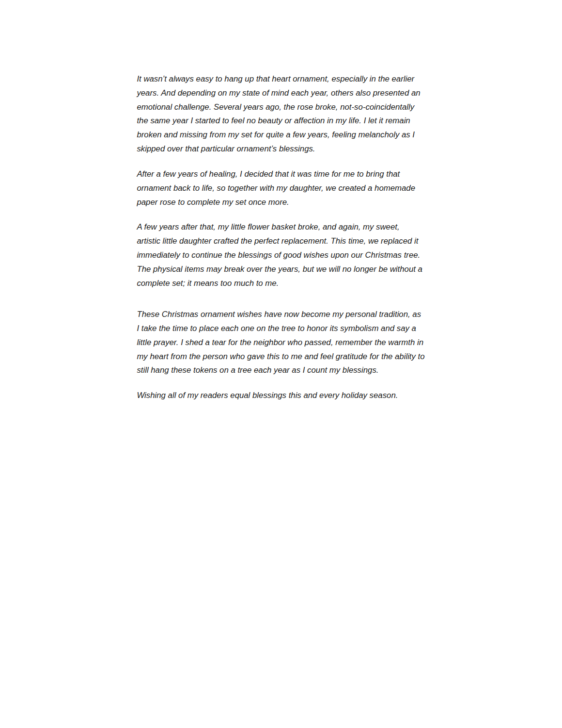It wasn’t always easy to hang up that heart ornament, especially in the earlier years. And depending on my state of mind each year, others also presented an emotional challenge. Several years ago, the rose broke, not-so-coincidentally the same year I started to feel no beauty or affection in my life. I let it remain broken and missing from my set for quite a few years, feeling melancholy as I skipped over that particular ornament’s blessings.
After a few years of healing, I decided that it was time for me to bring that ornament back to life, so together with my daughter, we created a homemade paper rose to complete my set once more.
A few years after that, my little flower basket broke, and again, my sweet, artistic little daughter crafted the perfect replacement. This time, we replaced it immediately to continue the blessings of good wishes upon our Christmas tree. The physical items may break over the years, but we will no longer be without a complete set; it means too much to me.
These Christmas ornament wishes have now become my personal tradition, as I take the time to place each one on the tree to honor its symbolism and say a little prayer. I shed a tear for the neighbor who passed, remember the warmth in my heart from the person who gave this to me and feel gratitude for the ability to still hang these tokens on a tree each year as I count my blessings.
Wishing all of my readers equal blessings this and every holiday season.